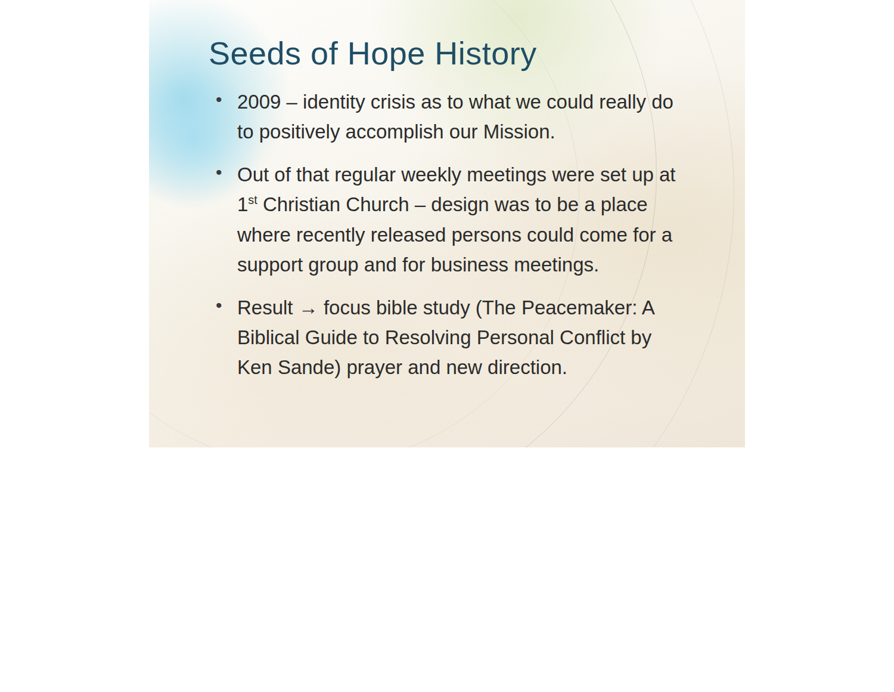Seeds of Hope History
2009 – identity crisis as to what we could really do to positively accomplish our Mission.
Out of that regular weekly meetings were set up at 1st Christian Church – design was to be a place where recently released persons could come for a support group and for business meetings.
Result → focus bible study (The Peacemaker: A Biblical Guide to Resolving Personal Conflict by Ken Sande) prayer and new direction.